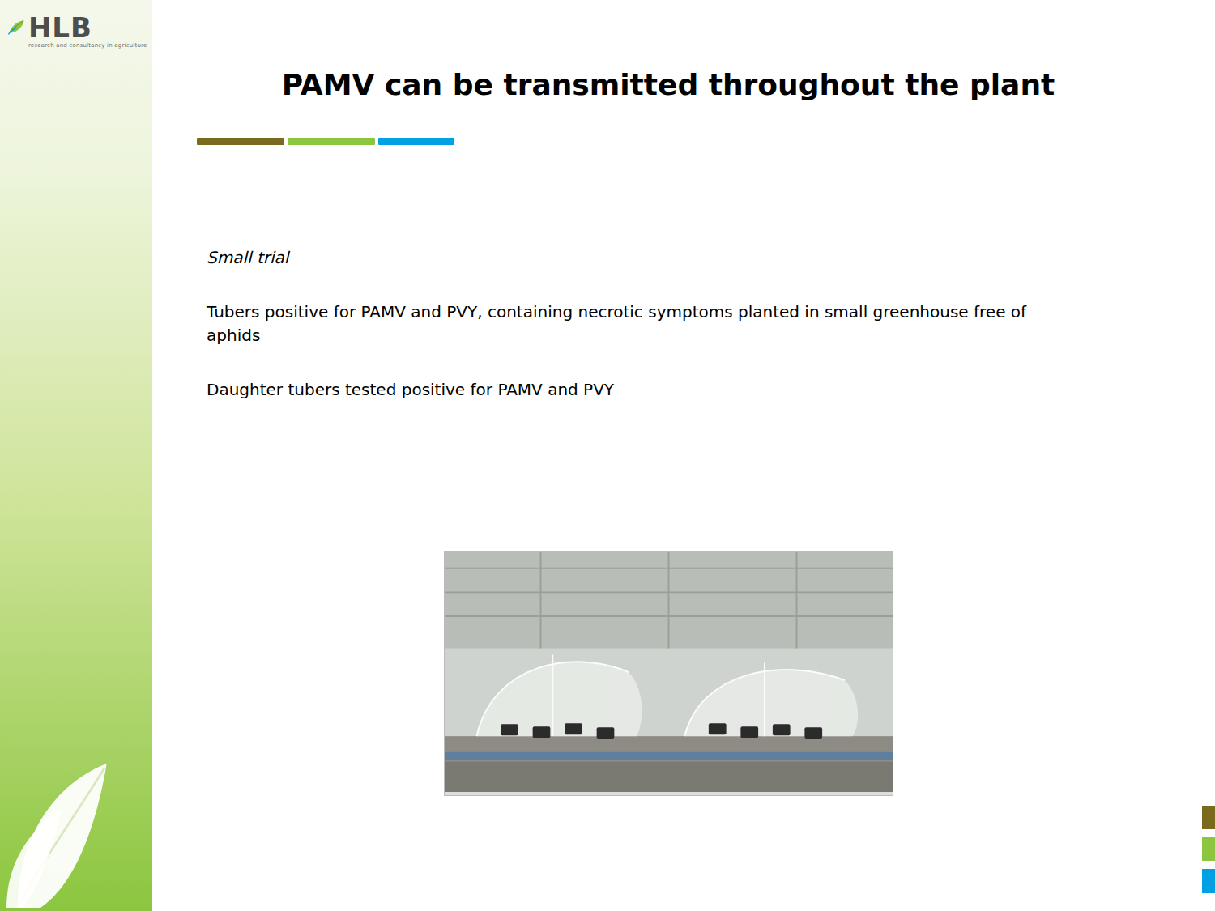HLB research and consultancy in agriculture
PAMV can be transmitted throughout the plant
Small trial
Tubers positive for PAMV and PVY, containing necrotic symptoms planted in small greenhouse free of aphids
Daughter tubers tested positive for PAMV and PVY